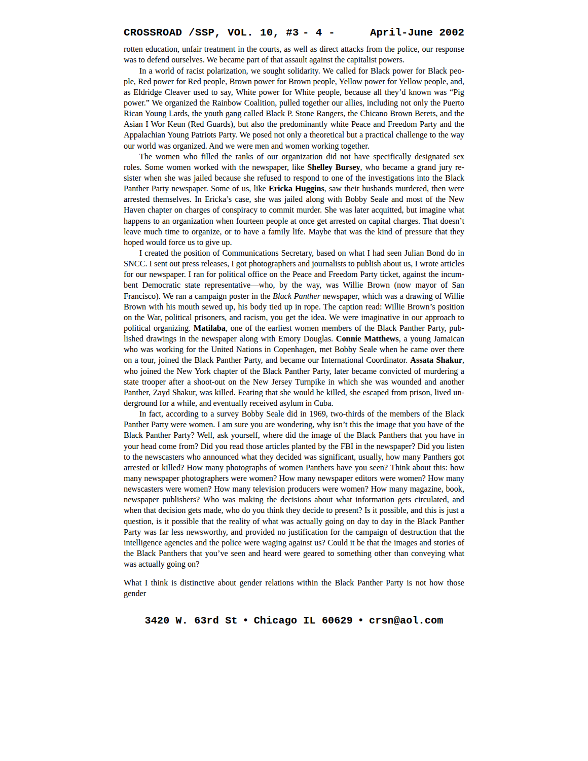CROSSROAD /SSP, VOL. 10, #3 - 4 - April-June 2002
rotten education, unfair treatment in the courts, as well as direct attacks from the police, our response was to defend ourselves. We became part of that assault against the capitalist powers.
In a world of racist polarization, we sought solidarity. We called for Black power for Black people, Red power for Red people, Brown power for Brown people, Yellow power for Yellow people, and, as Eldridge Cleaver used to say, White power for White people, because all they’d known was “Pig power.” We organized the Rainbow Coalition, pulled together our allies, including not only the Puerto Rican Young Lards, the youth gang called Black P. Stone Rangers, the Chicano Brown Berets, and the Asian I Wor Keun (Red Guards), but also the predominantly white Peace and Freedom Party and the Appalachian Young Patriots Party. We posed not only a theoretical but a practical challenge to the way our world was organized. And we were men and women working together.
The women who filled the ranks of our organization did not have specifically designated sex roles. Some women worked with the newspaper, like Shelley Bursey, who became a grand jury resister when she was jailed because she refused to respond to one of the investigations into the Black Panther Party newspaper. Some of us, like Ericka Huggins, saw their husbands murdered, then were arrested themselves. In Ericka’s case, she was jailed along with Bobby Seale and most of the New Haven chapter on charges of conspiracy to commit murder. She was later acquitted, but imagine what happens to an organization when fourteen people at once get arrested on capital charges. That doesn’t leave much time to organize, or to have a family life. Maybe that was the kind of pressure that they hoped would force us to give up.
I created the position of Communications Secretary, based on what I had seen Julian Bond do in SNCC. I sent out press releases, I got photographers and journalists to publish about us, I wrote articles for our newspaper. I ran for political office on the Peace and Freedom Party ticket, against the incumbent Democratic state representative—who, by the way, was Willie Brown (now mayor of San Francisco). We ran a campaign poster in the Black Panther newspaper, which was a drawing of Willie Brown with his mouth sewed up, his body tied up in rope. The caption read: Willie Brown’s position on the War, political prisoners, and racism, you get the idea. We were imaginative in our approach to political organizing. Matilaba, one of the earliest women members of the Black Panther Party, published drawings in the newspaper along with Emory Douglas. Connie Matthews, a young Jamaican who was working for the United Nations in Copenhagen, met Bobby Seale when he came over there on a tour, joined the Black Panther Party, and became our International Coordinator. Assata Shakur, who joined the New York chapter of the Black Panther Party, later became convicted of murdering a state trooper after a shoot-out on the New Jersey Turnpike in which she was wounded and another Panther, Zayd Shakur, was killed. Fearing that she would be killed, she escaped from prison, lived underground for a while, and eventually received asylum in Cuba.
In fact, according to a survey Bobby Seale did in 1969, two-thirds of the members of the Black Panther Party were women. I am sure you are wondering, why isn’t this the image that you have of the Black Panther Party? Well, ask yourself, where did the image of the Black Panthers that you have in your head come from? Did you read those articles planted by the FBI in the newspaper? Did you listen to the newscasters who announced what they decided was significant, usually, how many Panthers got arrested or killed? How many photographs of women Panthers have you seen? Think about this: how many newspaper photographers were women? How many newspaper editors were women? How many newscasters were women? How many television producers were women? How many magazine, book, newspaper publishers? Who was making the decisions about what information gets circulated, and when that decision gets made, who do you think they decide to present? Is it possible, and this is just a question, is it possible that the reality of what was actually going on day to day in the Black Panther Party was far less newsworthy, and provided no justification for the campaign of destruction that the intelligence agencies and the police were waging against us? Could it be that the images and stories of the Black Panthers that you’ve seen and heard were geared to something other than conveying what was actually going on?
What I think is distinctive about gender relations within the Black Panther Party is not how those gender
3420 W. 63rd St • Chicago IL 60629 • crsn@aol.com